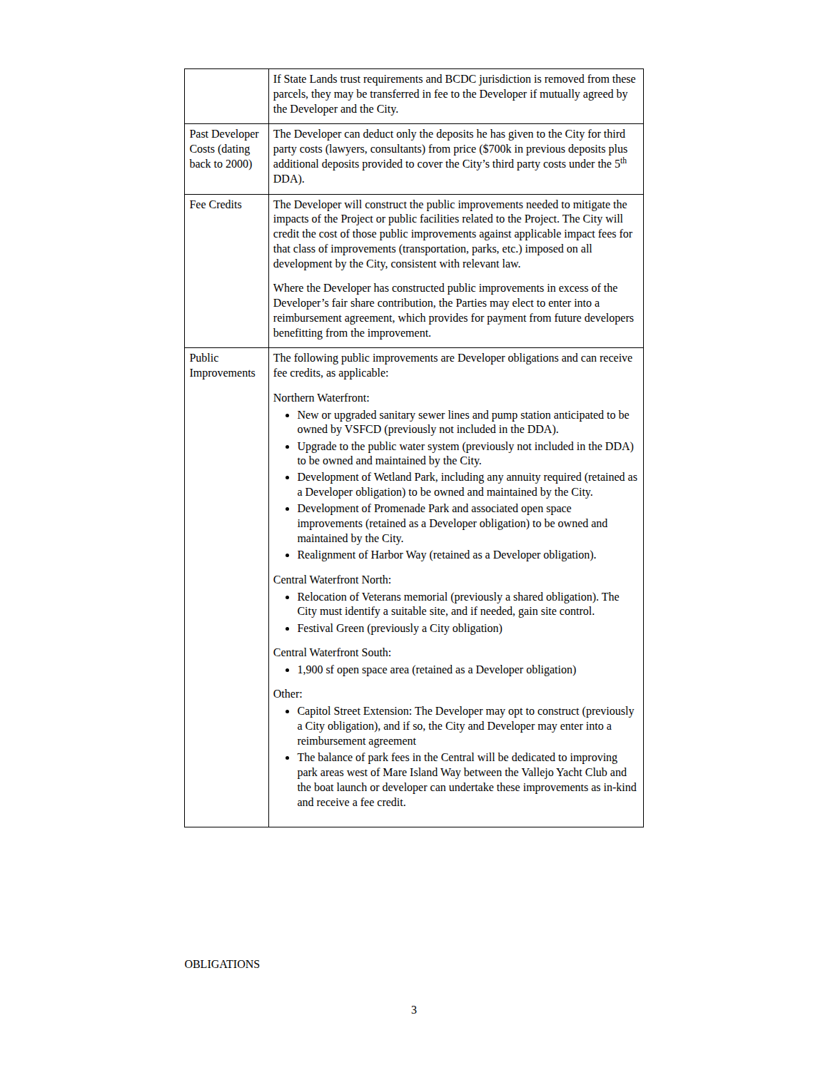| | If State Lands trust requirements and BCDC jurisdiction is removed from these parcels, they may be transferred in fee to the Developer if mutually agreed by the Developer and the City. |
| Past Developer Costs (dating back to 2000) | The Developer can deduct only the deposits he has given to the City for third party costs (lawyers, consultants) from price ($700k in previous deposits plus additional deposits provided to cover the City’s third party costs under the 5 th DDA). |
| Fee Credits | The Developer will construct the public improvements needed to mitigate the impacts of the Project or public facilities related to the Project. The City will credit the cost of those public improvements against applicable impact fees for that class of improvements (transportation, parks, etc.) imposed on all development by the City, consistent with relevant law. Where the Developer has constructed public improvements in excess of the Developer’s fair share contribution, the Parties may elect to enter into a reimbursement agreement, which provides for payment from future developers benefitting from the improvement. |
| Public Improvements | The following public improvements are Developer obligations and can receive fee credits, as applicable: Northern Waterfront: New or upgraded sanitary sewer lines and pump station anticipated to be owned by VSFCD (previously not included in the DDA). Upgrade to the public water system (previously not included in the DDA) to be owned and maintained by the City. Development of Wetland Park, including any annuity required (retained as a Developer obligation) to be owned and maintained by the City. Development of Promenade Park and associated open space improvements (retained as a Developer obligation) to be owned and maintained by the City. Realignment of Harbor Way (retained as a Developer obligation). Central Waterfront North: Relocation of Veterans memorial (previously a shared obligation). The City must identify a suitable site, and if needed, gain site control. Festival Green (previously a City obligation) Central Waterfront South: 1,900 sf open space area (retained as a Developer obligation) Other: Capitol Street Extension: The Developer may opt to construct (previously a City obligation), and if so, the City and Developer may enter into a reimbursement agreement The balance of park fees in the Central will be dedicated to improving park areas west of Mare Island Way between the Vallejo Yacht Club and the boat launch or developer can undertake these improvements as in-kind and receive a fee credit. |
OBLIGATIONS
3